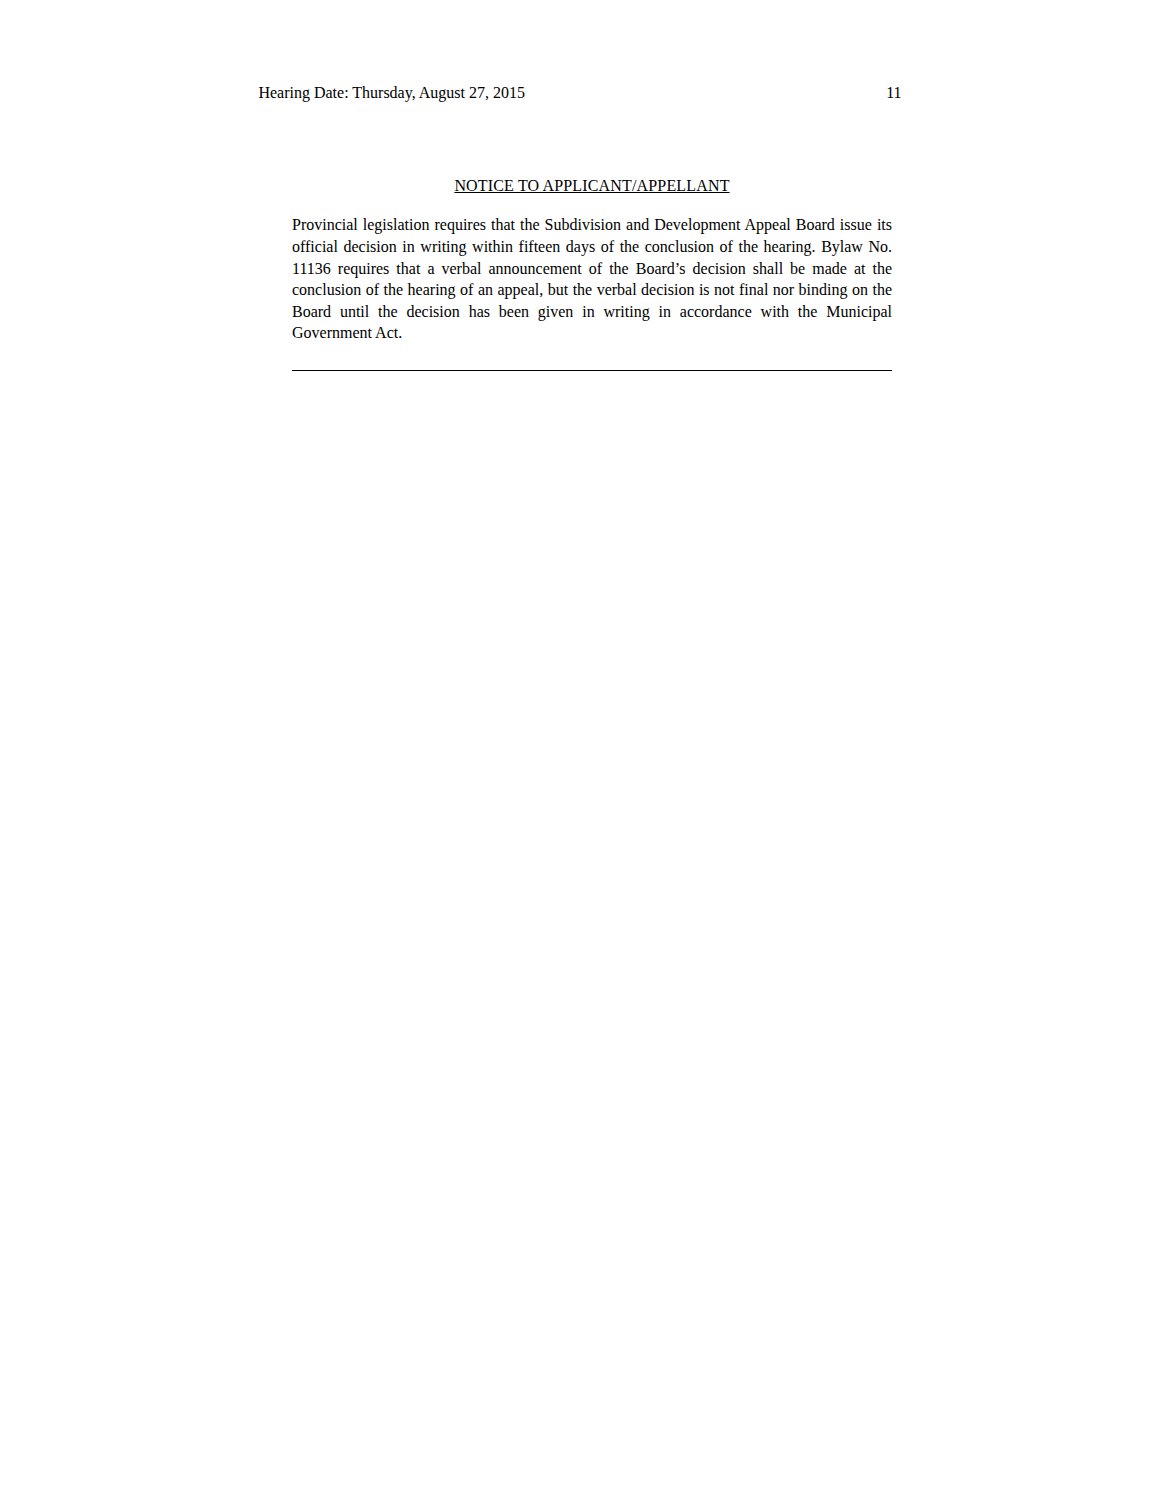Hearing Date: Thursday, August 27, 2015
11
NOTICE TO APPLICANT/APPELLANT
Provincial legislation requires that the Subdivision and Development Appeal Board issue its official decision in writing within fifteen days of the conclusion of the hearing. Bylaw No. 11136 requires that a verbal announcement of the Board’s decision shall be made at the conclusion of the hearing of an appeal, but the verbal decision is not final nor binding on the Board until the decision has been given in writing in accordance with the Municipal Government Act.